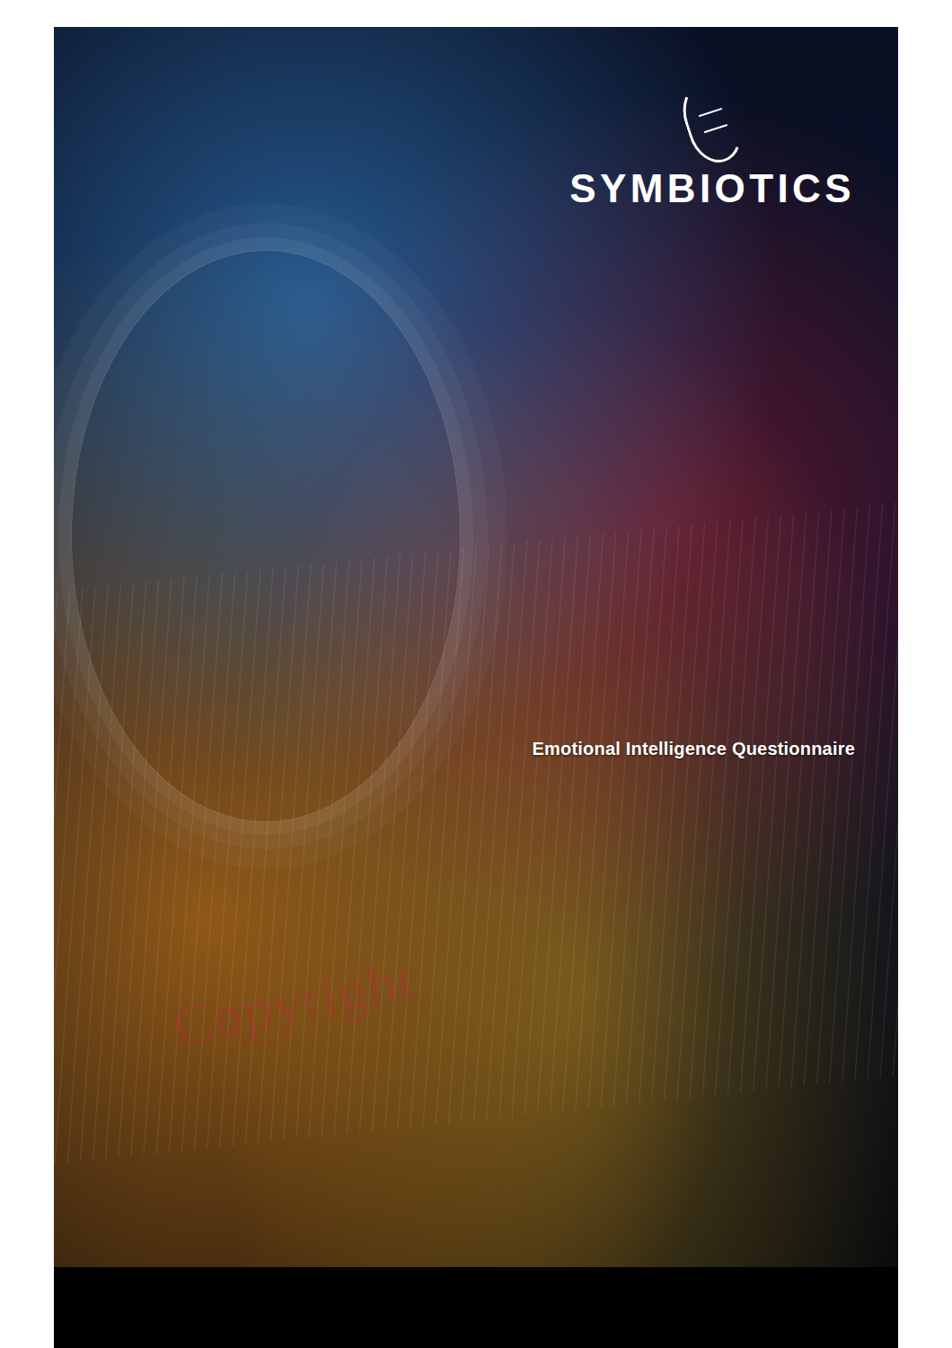Symbiotics
Emotional Intelligence Questionnaire
Copyright